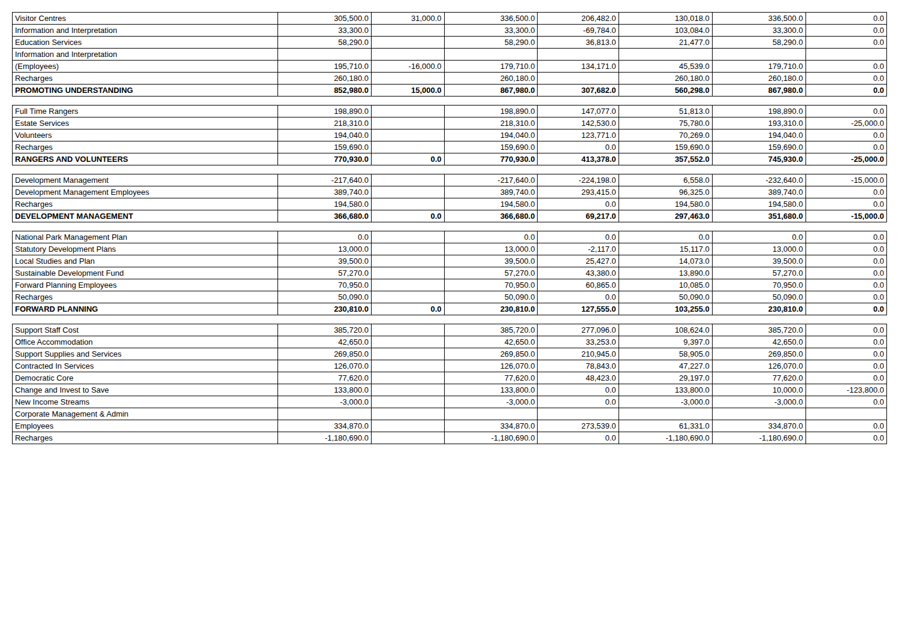| Visitor Centres | 305,500.0 | 31,000.0 | 336,500.0 | 206,482.0 | 130,018.0 | 336,500.0 | 0.0 |
| Information and Interpretation | 33,300.0 | | 33,300.0 | -69,784.0 | 103,084.0 | 33,300.0 | 0.0 |
| Education Services | 58,290.0 | | 58,290.0 | 36,813.0 | 21,477.0 | 58,290.0 | 0.0 |
| Information and Interpretation | | | | | | | |
| (Employees) | 195,710.0 | -16,000.0 | 179,710.0 | 134,171.0 | 45,539.0 | 179,710.0 | 0.0 |
| Recharges | 260,180.0 | | 260,180.0 | | 260,180.0 | 260,180.0 | 0.0 |
| PROMOTING UNDERSTANDING | 852,980.0 | 15,000.0 | 867,980.0 | 307,682.0 | 560,298.0 | 867,980.0 | 0.0 |
| Full Time Rangers | 198,890.0 | | 198,890.0 | 147,077.0 | 51,813.0 | 198,890.0 | 0.0 |
| Estate Services | 218,310.0 | | 218,310.0 | 142,530.0 | 75,780.0 | 193,310.0 | -25,000.0 |
| Volunteers | 194,040.0 | | 194,040.0 | 123,771.0 | 70,269.0 | 194,040.0 | 0.0 |
| Recharges | 159,690.0 | | 159,690.0 | 0.0 | 159,690.0 | 159,690.0 | 0.0 |
| RANGERS AND VOLUNTEERS | 770,930.0 | 0.0 | 770,930.0 | 413,378.0 | 357,552.0 | 745,930.0 | -25,000.0 |
| Development Management | -217,640.0 | | -217,640.0 | -224,198.0 | 6,558.0 | -232,640.0 | -15,000.0 |
| Development Management Employees | 389,740.0 | | 389,740.0 | 293,415.0 | 96,325.0 | 389,740.0 | 0.0 |
| Recharges | 194,580.0 | | 194,580.0 | 0.0 | 194,580.0 | 194,580.0 | 0.0 |
| DEVELOPMENT MANAGEMENT | 366,680.0 | 0.0 | 366,680.0 | 69,217.0 | 297,463.0 | 351,680.0 | -15,000.0 |
| National Park Management Plan | 0.0 | | 0.0 | 0.0 | 0.0 | 0.0 | 0.0 |
| Statutory Development Plans | 13,000.0 | | 13,000.0 | -2,117.0 | 15,117.0 | 13,000.0 | 0.0 |
| Local Studies and Plan | 39,500.0 | | 39,500.0 | 25,427.0 | 14,073.0 | 39,500.0 | 0.0 |
| Sustainable Development Fund | 57,270.0 | | 57,270.0 | 43,380.0 | 13,890.0 | 57,270.0 | 0.0 |
| Forward Planning Employees | 70,950.0 | | 70,950.0 | 60,865.0 | 10,085.0 | 70,950.0 | 0.0 |
| Recharges | 50,090.0 | | 50,090.0 | 0.0 | 50,090.0 | 50,090.0 | 0.0 |
| FORWARD PLANNING | 230,810.0 | 0.0 | 230,810.0 | 127,555.0 | 103,255.0 | 230,810.0 | 0.0 |
| Support Staff Cost | 385,720.0 | | 385,720.0 | 277,096.0 | 108,624.0 | 385,720.0 | 0.0 |
| Office Accommodation | 42,650.0 | | 42,650.0 | 33,253.0 | 9,397.0 | 42,650.0 | 0.0 |
| Support Supplies and Services | 269,850.0 | | 269,850.0 | 210,945.0 | 58,905.0 | 269,850.0 | 0.0 |
| Contracted In Services | 126,070.0 | | 126,070.0 | 78,843.0 | 47,227.0 | 126,070.0 | 0.0 |
| Democratic Core | 77,620.0 | | 77,620.0 | 48,423.0 | 29,197.0 | 77,620.0 | 0.0 |
| Change and Invest to Save | 133,800.0 | | 133,800.0 | 0.0 | 133,800.0 | 10,000.0 | -123,800.0 |
| New Income Streams | -3,000.0 | | -3,000.0 | 0.0 | -3,000.0 | -3,000.0 | 0.0 |
| Corporate Management & Admin | | | | | | | |
| Employees | 334,870.0 | | 334,870.0 | 273,539.0 | 61,331.0 | 334,870.0 | 0.0 |
| Recharges | -1,180,690.0 | | -1,180,690.0 | 0.0 | -1,180,690.0 | -1,180,690.0 | 0.0 |